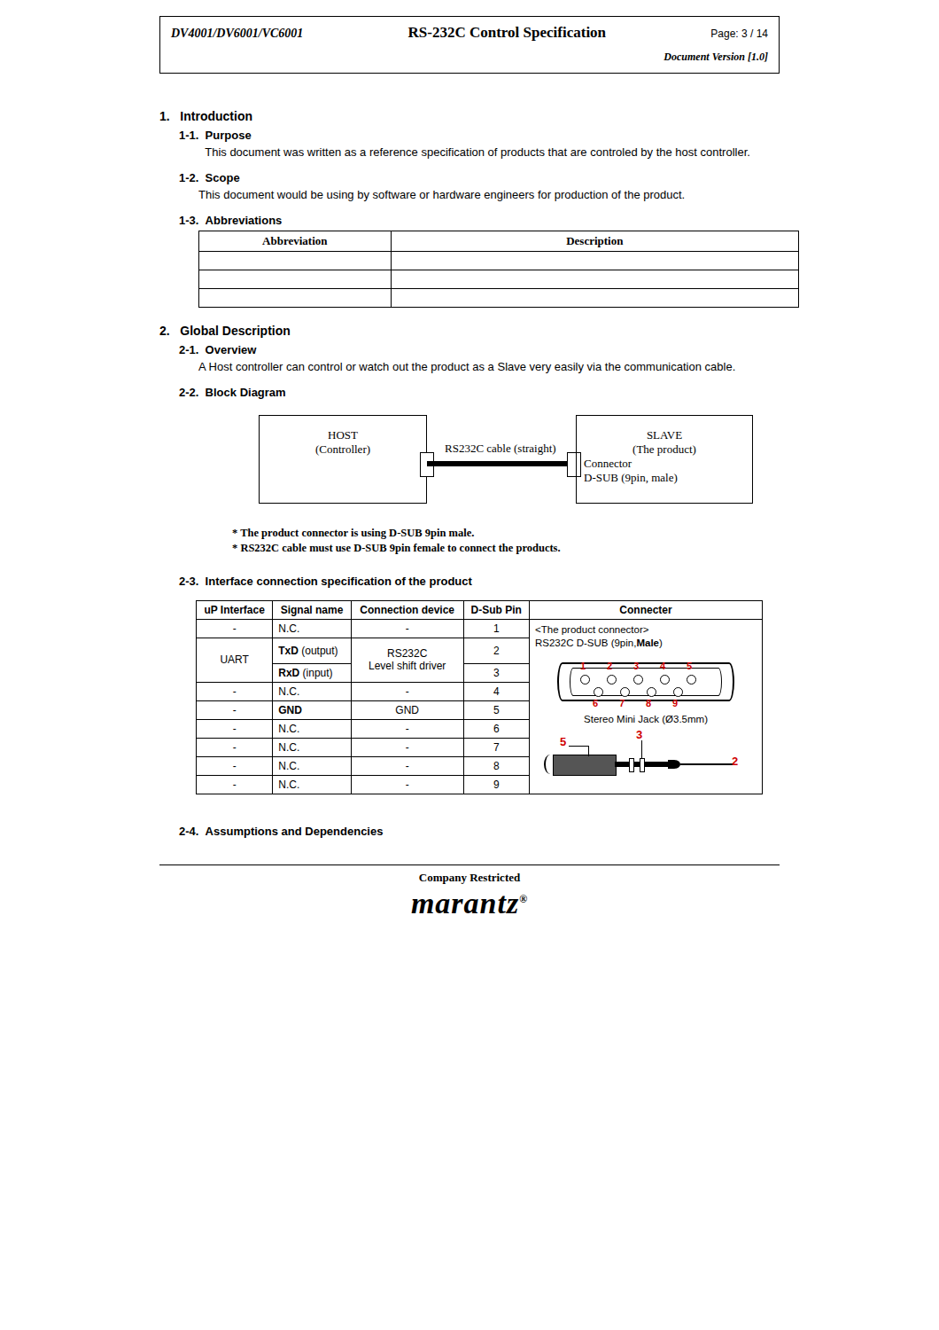DV4001/DV6001/VC6001
RS-232C Control Specification
Page: 3 / 14
Document Version [1.0]
1. Introduction
1-1. Purpose
This document was written as a reference specification of products that are controled by the host controller.
1-2. Scope
This document would be using by software or hardware engineers for production of the product.
1-3. Abbreviations
| Abbreviation | Description |
| --- | --- |
2. Global Description
2-1. Overview
A Host controller can control or watch out the product as a Slave very easily via the communication cable.
2-2. Block Diagram
HOST
(Controller)
RS232C cable (straight)
SLAVE
(The product)
Connector
D-SUB (9pin, male)
* The product connector is using D-SUB 9pin male.
* RS232C cable must use D-SUB 9pin female to connect the products.
2-3. Interface connection specification of the product
| uP Interface | Signal name | Connection device | D-Sub Pin | Connecter |
| --- | --- | --- | --- | --- |
| - | N.C. | - | 1 | <The product connector> RS232C D-SUB (9pin, Male ) 1 2 3 4 5 6 7 8 9 Stereo Mini Jack (Ø3.5mm) 5 3 2 |
| UART | TxD (output) | RS232C Level shift driver | 2 |
| RxD (input) | 3 |
| - | N.C. | - | 4 |
| - | GND | GND | 5 |
| - | N.C. | - | 6 |
| - | N.C. | - | 7 |
| - | N.C. | - | 8 |
| - | N.C. | - | 9 |
2-4. Assumptions and Dependencies
Company Restricted
marantz®